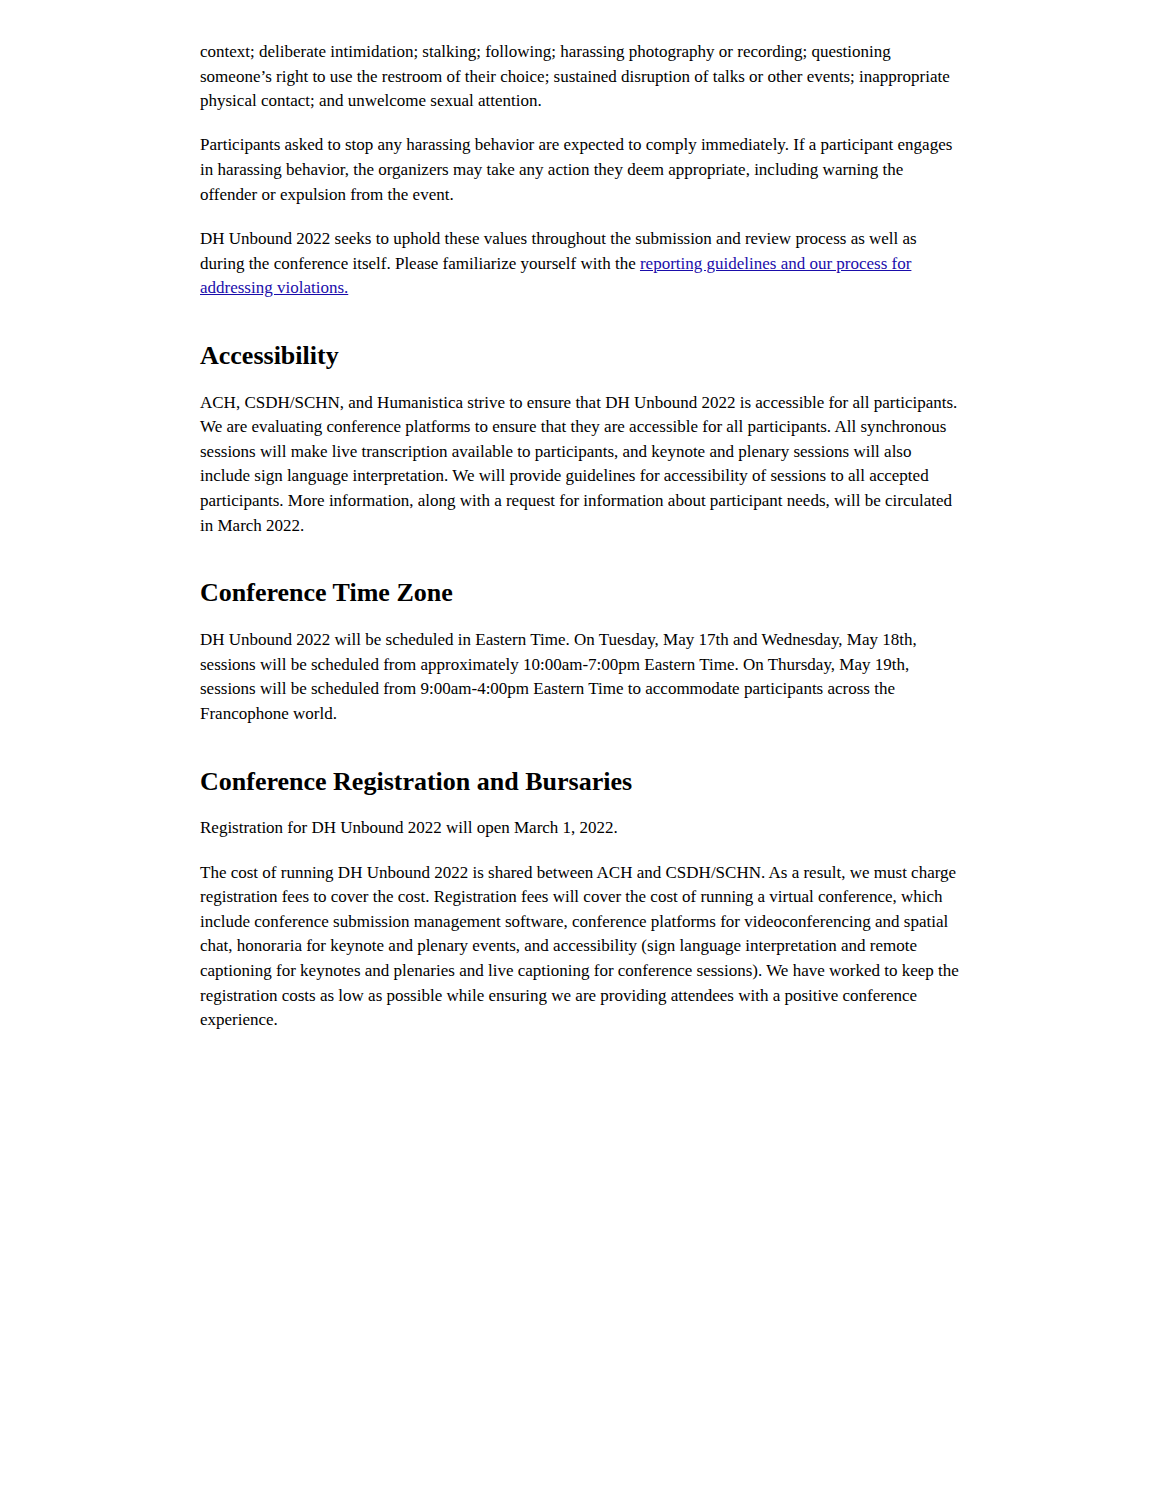context; deliberate intimidation; stalking; following; harassing photography or recording; questioning someone’s right to use the restroom of their choice; sustained disruption of talks or other events; inappropriate physical contact; and unwelcome sexual attention.
Participants asked to stop any harassing behavior are expected to comply immediately. If a participant engages in harassing behavior, the organizers may take any action they deem appropriate, including warning the offender or expulsion from the event.
DH Unbound 2022 seeks to uphold these values throughout the submission and review process as well as during the conference itself. Please familiarize yourself with the reporting guidelines and our process for addressing violations.
Accessibility
ACH, CSDH/SCHN, and Humanistica strive to ensure that DH Unbound 2022 is accessible for all participants. We are evaluating conference platforms to ensure that they are accessible for all participants. All synchronous sessions will make live transcription available to participants, and keynote and plenary sessions will also include sign language interpretation. We will provide guidelines for accessibility of sessions to all accepted participants. More information, along with a request for information about participant needs, will be circulated in March 2022.
Conference Time Zone
DH Unbound 2022 will be scheduled in Eastern Time. On Tuesday, May 17th and Wednesday, May 18th, sessions will be scheduled from approximately 10:00am-7:00pm Eastern Time. On Thursday, May 19th, sessions will be scheduled from 9:00am-4:00pm Eastern Time to accommodate participants across the Francophone world.
Conference Registration and Bursaries
Registration for DH Unbound 2022 will open March 1, 2022.
The cost of running DH Unbound 2022 is shared between ACH and CSDH/SCHN. As a result, we must charge registration fees to cover the cost. Registration fees will cover the cost of running a virtual conference, which include conference submission management software, conference platforms for videoconferencing and spatial chat, honoraria for keynote and plenary events, and accessibility (sign language interpretation and remote captioning for keynotes and plenaries and live captioning for conference sessions). We have worked to keep the registration costs as low as possible while ensuring we are providing attendees with a positive conference experience.